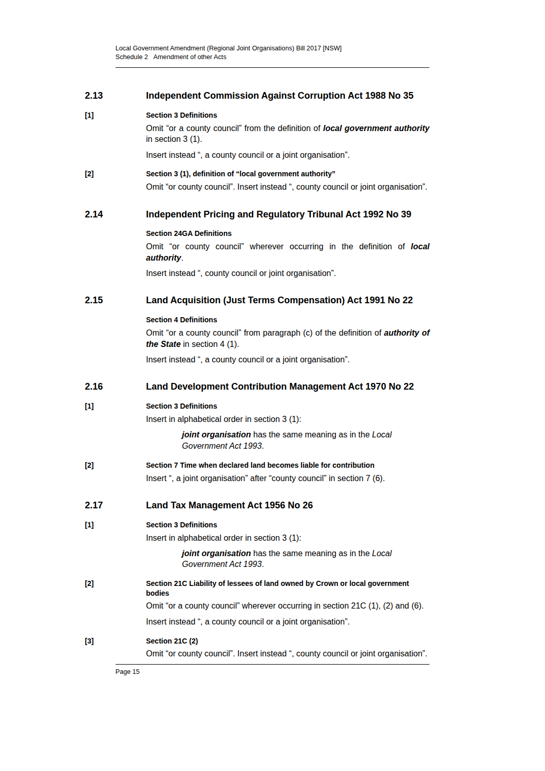Local Government Amendment (Regional Joint Organisations) Bill 2017 [NSW] Schedule 2 Amendment of other Acts
2.13 Independent Commission Against Corruption Act 1988 No 35
[1] Section 3 Definitions
Omit “or a county council” from the definition of local government authority in section 3 (1).
Insert instead “, a county council or a joint organisation”.
[2] Section 3 (1), definition of “local government authority”
Omit “or county council”. Insert instead “, county council or joint organisation”.
2.14 Independent Pricing and Regulatory Tribunal Act 1992 No 39
Section 24GA Definitions
Omit “or county council” wherever occurring in the definition of local authority.
Insert instead “, county council or joint organisation”.
2.15 Land Acquisition (Just Terms Compensation) Act 1991 No 22
Section 4 Definitions
Omit “or a county council” from paragraph (c) of the definition of authority of the State in section 4 (1).
Insert instead “, a county council or a joint organisation”.
2.16 Land Development Contribution Management Act 1970 No 22
[1] Section 3 Definitions
Insert in alphabetical order in section 3 (1):
joint organisation has the same meaning as in the Local Government Act 1993.
[2] Section 7 Time when declared land becomes liable for contribution
Insert “, a joint organisation” after “county council” in section 7 (6).
2.17 Land Tax Management Act 1956 No 26
[1] Section 3 Definitions
Insert in alphabetical order in section 3 (1):
joint organisation has the same meaning as in the Local Government Act 1993.
[2] Section 21C Liability of lessees of land owned by Crown or local government bodies
Omit “or a county council” wherever occurring in section 21C (1), (2) and (6).
Insert instead “, a county council or a joint organisation”.
[3] Section 21C (2)
Omit “or county council”. Insert instead “, county council or joint organisation”.
Page 15